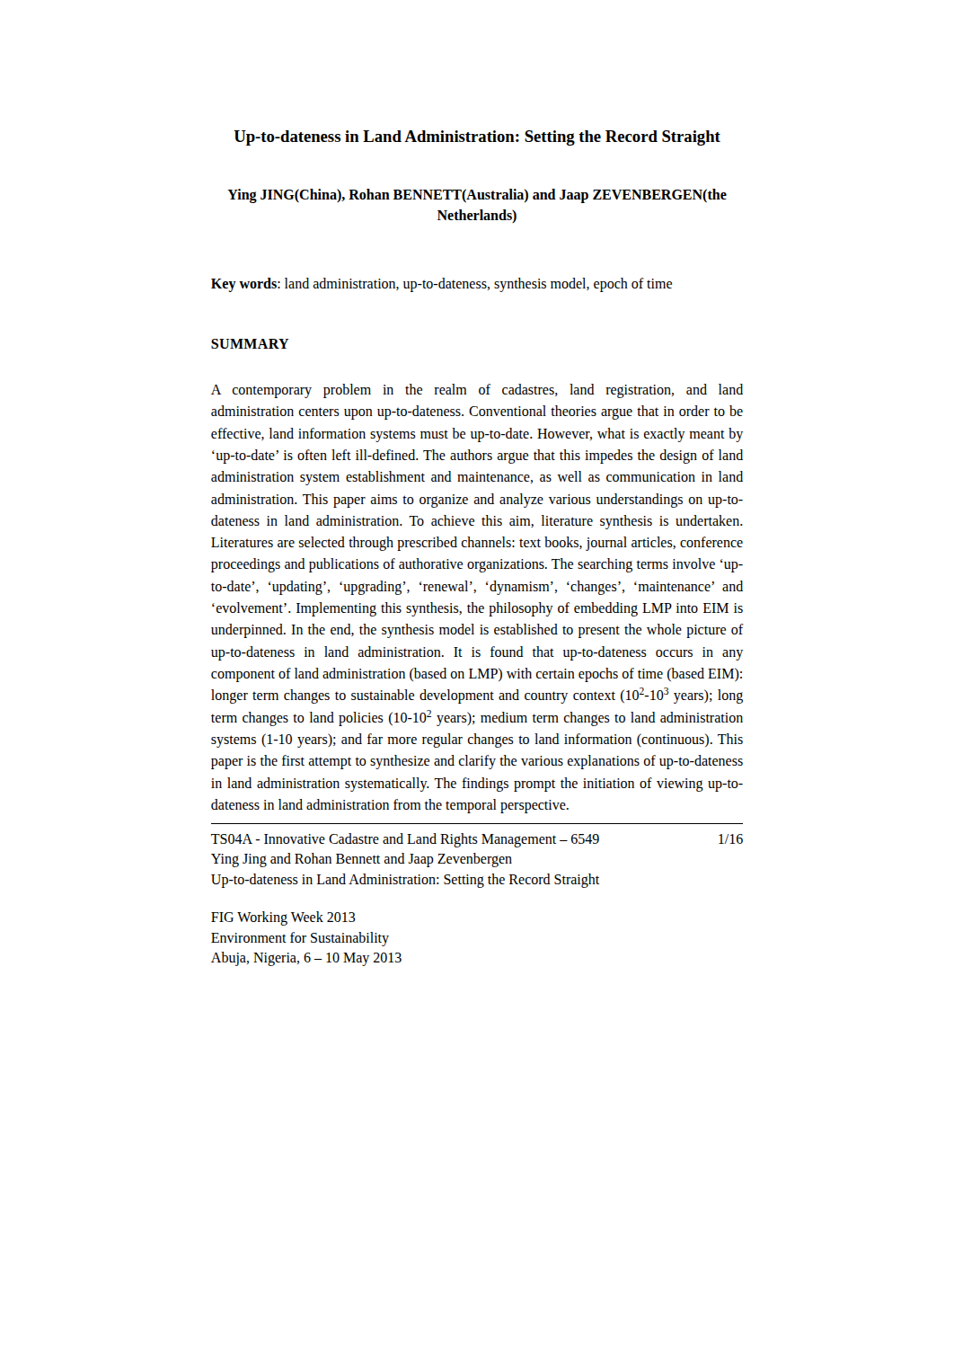Up-to-dateness in Land Administration: Setting the Record Straight
Ying JING(China), Rohan BENNETT(Australia) and Jaap ZEVENBERGEN(the Netherlands)
Key words: land administration, up-to-dateness, synthesis model, epoch of time
SUMMARY
A contemporary problem in the realm of cadastres, land registration, and land administration centers upon up-to-dateness. Conventional theories argue that in order to be effective, land information systems must be up-to-date. However, what is exactly meant by ‘up-to-date’ is often left ill-defined. The authors argue that this impedes the design of land administration system establishment and maintenance, as well as communication in land administration. This paper aims to organize and analyze various understandings on up-to-dateness in land administration. To achieve this aim, literature synthesis is undertaken. Literatures are selected through prescribed channels: text books, journal articles, conference proceedings and publications of authorative organizations. The searching terms involve ‘up-to-date’, ‘updating’, ‘upgrading’, ‘renewal’, ‘dynamism’, ‘changes’, ‘maintenance’ and ‘evolvement’. Implementing this synthesis, the philosophy of embedding LMP into EIM is underpinned. In the end, the synthesis model is established to present the whole picture of up-to-dateness in land administration. It is found that up-to-dateness occurs in any component of land administration (based on LMP) with certain epochs of time (based EIM): longer term changes to sustainable development and country context (102-103 years); long term changes to land policies (10-102 years); medium term changes to land administration systems (1-10 years); and far more regular changes to land information (continuous). This paper is the first attempt to synthesize and clarify the various explanations of up-to-dateness in land administration systematically. The findings prompt the initiation of viewing up-to-dateness in land administration from the temporal perspective.
1/16
TS04A - Innovative Cadastre and Land Rights Management – 6549
Ying Jing and Rohan Bennett and Jaap Zevenbergen
Up-to-dateness in Land Administration: Setting the Record Straight
FIG Working Week 2013
Environment for Sustainability
Abuja, Nigeria, 6 – 10 May 2013